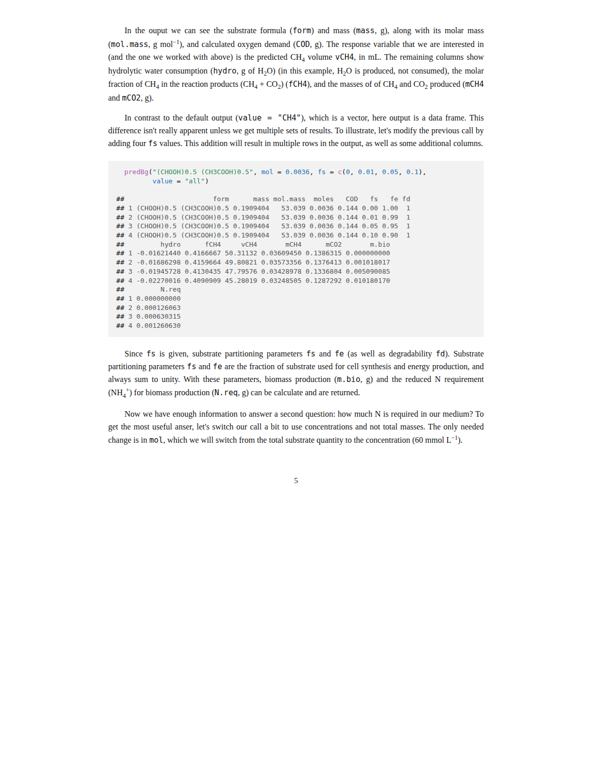In the ouput we can see the substrate formula (form) and mass (mass, g), along with its molar mass (mol.mass, g mol−1), and calculated oxygen demand (COD, g). The response variable that we are interested in (and the one we worked with above) is the predicted CH4 volume vCH4, in mL. The remaining columns show hydrolytic water consumption (hydro, g of H2O) (in this example, H2O is produced, not consumed), the molar fraction of CH4 in the reaction products (CH4 + CO2) (fCH4), and the masses of of CH4 and CO2 produced (mCH4 and mCO2, g).
In contrast to the default output (value = "CH4"), which is a vector, here output is a data frame. This difference isn't really apparent unless we get multiple sets of results. To illustrate, let's modify the previous call by adding four fs values. This addition will result in multiple rows in the output, as well as some additional columns.
  predBg("(CHOOH)0.5 (CH3COOH)0.5", mol = 0.0036, fs = c(0, 0.01, 0.05, 0.1),
         value = "all")

##                      form      mass mol.mass  moles   COD   fs   fe fd
## 1 (CHOOH)0.5 (CH3COOH)0.5 0.1909404   53.039 0.0036 0.144 0.00 1.00  1
## 2 (CHOOH)0.5 (CH3COOH)0.5 0.1909404   53.039 0.0036 0.144 0.01 0.99  1
## 3 (CHOOH)0.5 (CH3COOH)0.5 0.1909404   53.039 0.0036 0.144 0.05 0.95  1
## 4 (CHOOH)0.5 (CH3COOH)0.5 0.1909404   53.039 0.0036 0.144 0.10 0.90  1
##         hydro      fCH4     vCH4       mCH4      mCO2       m.bio
## 1 -0.01621440 0.4166667 50.31132 0.03609450 0.1386315 0.000000000
## 2 -0.01686298 0.4159664 49.80821 0.03573356 0.1376413 0.001018017
## 3 -0.01945728 0.4130435 47.79576 0.03428978 0.1336804 0.005090085
## 4 -0.02270016 0.4090909 45.28019 0.03248505 0.1287292 0.010180170
##         N.req
## 1 0.000000000
## 2 0.000126063
## 3 0.000630315
## 4 0.001260630
Since fs is given, substrate partitioning parameters fs and fe (as well as degradability fd). Substrate partitioning parameters fs and fe are the fraction of substrate used for cell synthesis and energy production, and always sum to unity. With these parameters, biomass production (m.bio, g) and the reduced N requirement (NH4+) for biomass production (N.req, g) can be calculate and are returned.
Now we have enough information to answer a second question: how much N is required in our medium? To get the most useful anser, let's switch our call a bit to use concentrations and not total masses. The only needed change is in mol, which we will switch from the total substrate quantity to the concentration (60 mmol L−1).
5